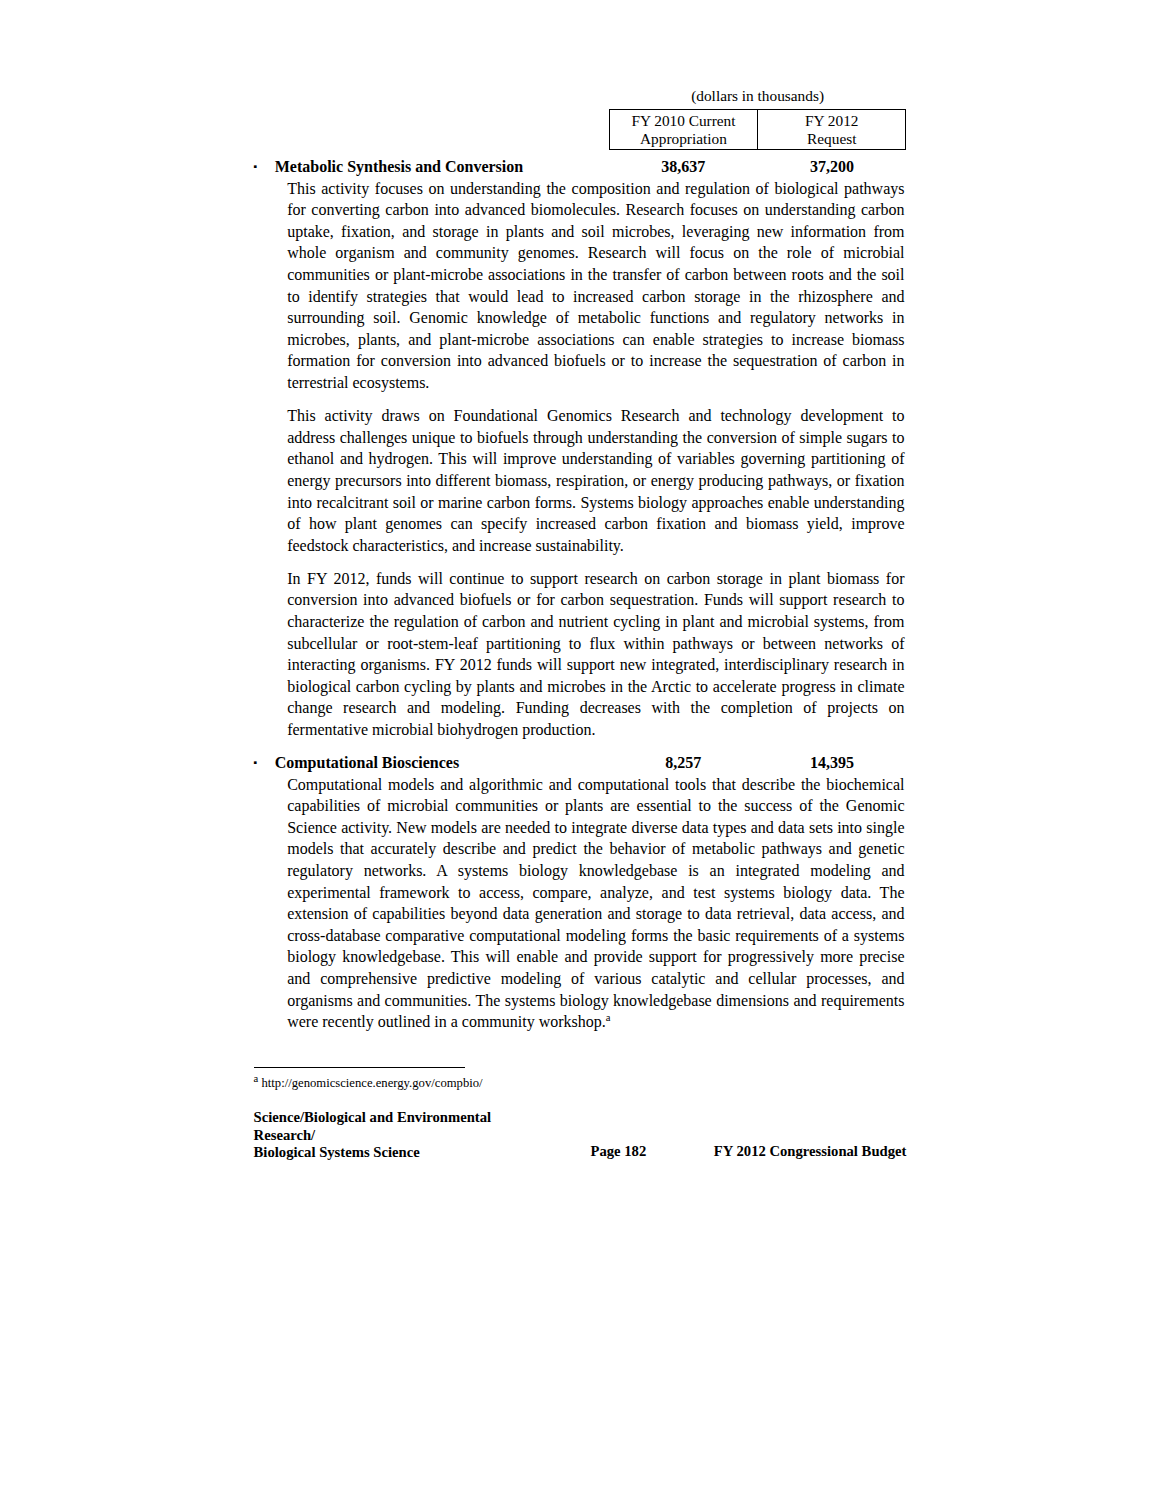(dollars in thousands)
| FY 2010 Current Appropriation | FY 2012 Request |
▪
Metabolic Synthesis and Conversion
38,637
37,200
This activity focuses on understanding the composition and regulation of biological pathways for converting carbon into advanced biomolecules. Research focuses on understanding carbon uptake, fixation, and storage in plants and soil microbes, leveraging new information from whole organism and community genomes. Research will focus on the role of microbial communities or plant-microbe associations in the transfer of carbon between roots and the soil to identify strategies that would lead to increased carbon storage in the rhizosphere and surrounding soil. Genomic knowledge of metabolic functions and regulatory networks in microbes, plants, and plant-microbe associations can enable strategies to increase biomass formation for conversion into advanced biofuels or to increase the sequestration of carbon in terrestrial ecosystems.
This activity draws on Foundational Genomics Research and technology development to address challenges unique to biofuels through understanding the conversion of simple sugars to ethanol and hydrogen. This will improve understanding of variables governing partitioning of energy precursors into different biomass, respiration, or energy producing pathways, or fixation into recalcitrant soil or marine carbon forms. Systems biology approaches enable understanding of how plant genomes can specify increased carbon fixation and biomass yield, improve feedstock characteristics, and increase sustainability.
In FY 2012, funds will continue to support research on carbon storage in plant biomass for conversion into advanced biofuels or for carbon sequestration. Funds will support research to characterize the regulation of carbon and nutrient cycling in plant and microbial systems, from subcellular or root-stem-leaf partitioning to flux within pathways or between networks of interacting organisms. FY 2012 funds will support new integrated, interdisciplinary research in biological carbon cycling by plants and microbes in the Arctic to accelerate progress in climate change research and modeling. Funding decreases with the completion of projects on fermentative microbial biohydrogen production.
▪
Computational Biosciences
8,257
14,395
Computational models and algorithmic and computational tools that describe the biochemical capabilities of microbial communities or plants are essential to the success of the Genomic Science activity. New models are needed to integrate diverse data types and data sets into single models that accurately describe and predict the behavior of metabolic pathways and genetic regulatory networks. A systems biology knowledgebase is an integrated modeling and experimental framework to access, compare, analyze, and test systems biology data. The extension of capabilities beyond data generation and storage to data retrieval, data access, and cross-database comparative computational modeling forms the basic requirements of a systems biology knowledgebase. This will enable and provide support for progressively more precise and comprehensive predictive modeling of various catalytic and cellular processes, and organisms and communities. The systems biology knowledgebase dimensions and requirements were recently outlined in a community workshop.a
a http://genomicscience.energy.gov/compbio/
Science/Biological and Environmental Research/
Biological Systems Science
Page 182
FY 2012 Congressional Budget